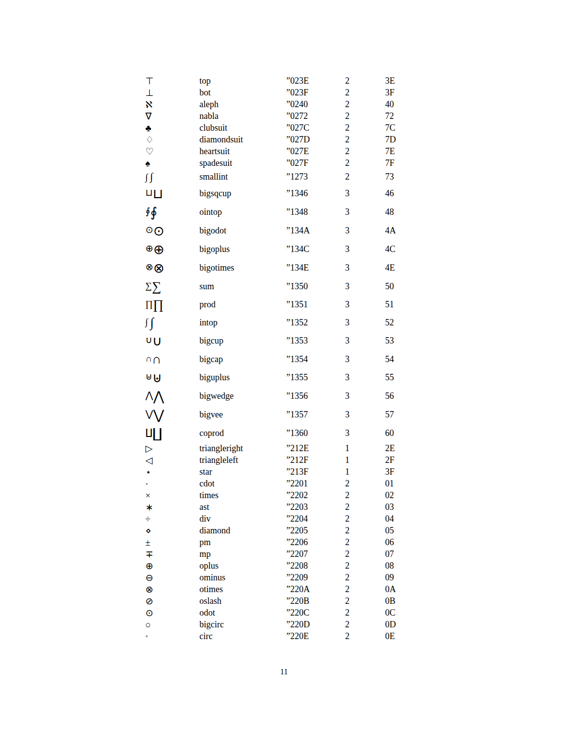| ⊤ | top | ”023E | 2 | 3E |
| ⊥ | bot | ”023F | 2 | 3F |
| ℵ | aleph | ”0240 | 2 | 40 |
| ∇ | nabla | ”0272 | 2 | 72 |
| ♣ | clubsuit | ”027C | 2 | 7C |
| ♢ | diamondsuit | ”027D | 2 | 7D |
| ♡ | heartsuit | ”027E | 2 | 7E |
| ♠ | spadesuit | ”027F | 2 | 7F |
| ∫ ∫ | smallint | ”1273 | 2 | 73 |
| ⊔ ⊔ | bigsqcup | ”1346 | 3 | 46 |
| ∮ ∮ | ointop | ”1348 | 3 | 48 |
| ⊙ ⊙ | bigodot | ”134A | 3 | 4A |
| ⊕ ⊕ | bigoplus | ”134C | 3 | 4C |
| ⊗ ⊗ | bigotimes | ”134E | 3 | 4E |
| ∑ ∑ | sum | ”1350 | 3 | 50 |
| ∏ ∏ | prod | ”1351 | 3 | 51 |
| ∫ ∫ | intop | ”1352 | 3 | 52 |
| ∪ ∪ | bigcup | ”1353 | 3 | 53 |
| ∩ ∩ | bigcap | ”1354 | 3 | 54 |
| ⊎ ⊎ | biguplus | ”1355 | 3 | 55 |
| ⋀ ⋀ | bigwedge | ”1356 | 3 | 56 |
| ⋁ ⋁ | bigvee | ”1357 | 3 | 57 |
| ∐ ∐ | coprod | ”1360 | 3 | 60 |
| ▷ | triangleright | ”212E | 1 | 2E |
| ◁ | triangleleft | ”212F | 1 | 2F |
| ⋆ | star | ”213F | 1 | 3F |
| · | cdot | ”2201 | 2 | 01 |
| × | times | ”2202 | 2 | 02 |
| ∗ | ast | ”2203 | 2 | 03 |
| ÷ | div | ”2204 | 2 | 04 |
| ⋄ | diamond | ”2205 | 2 | 05 |
| ± | pm | ”2206 | 2 | 06 |
| ∓ | mp | ”2207 | 2 | 07 |
| ⊕ | oplus | ”2208 | 2 | 08 |
| ⊖ | ominus | ”2209 | 2 | 09 |
| ⊗ | otimes | ”220A | 2 | 0A |
| ⊘ | oslash | ”220B | 2 | 0B |
| ⊙ | odot | ”220C | 2 | 0C |
| ○ | bigcirc | ”220D | 2 | 0D |
| ◦ | circ | ”220E | 2 | 0E |
11